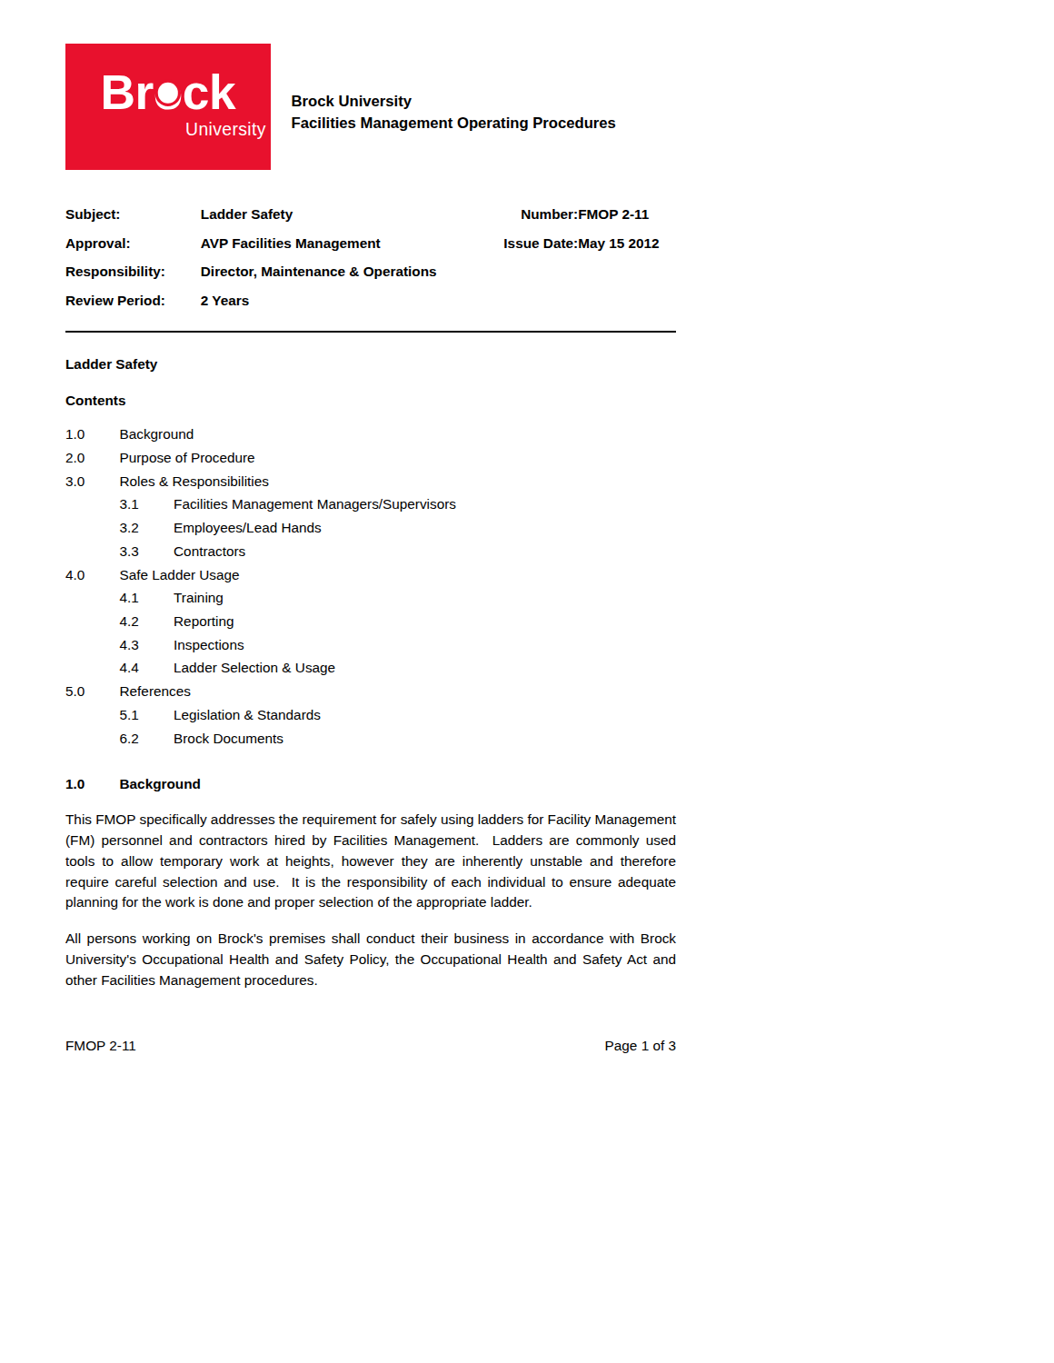Brock
University
Brock University
Facilities Management Operating Procedures
| Subject: | Ladder Safety | Number: | FMOP 2-11 |
| Approval: | AVP Facilities Management | Issue Date: | May 15 2012 |
| Responsibility: | Director, Maintenance & Operations |
| Review Period: | 2 Years |
Ladder Safety
Contents
1.0 Background
2.0 Purpose of Procedure
3.0 Roles & Responsibilities
3.1 Facilities Management Managers/Supervisors
3.2 Employees/Lead Hands
3.3 Contractors
4.0 Safe Ladder Usage
4.1 Training
4.2 Reporting
4.3 Inspections
4.4 Ladder Selection & Usage
5.0 References
5.1 Legislation & Standards
6.2 Brock Documents
1.0 Background
This FMOP specifically addresses the requirement for safely using ladders for Facility Management (FM) personnel and contractors hired by Facilities Management. Ladders are commonly used tools to allow temporary work at heights, however they are inherently unstable and therefore require careful selection and use. It is the responsibility of each individual to ensure adequate planning for the work is done and proper selection of the appropriate ladder.
All persons working on Brock's premises shall conduct their business in accordance with Brock University's Occupational Health and Safety Policy, the Occupational Health and Safety Act and other Facilities Management procedures.
FMOP 2-11 Page 1 of 3